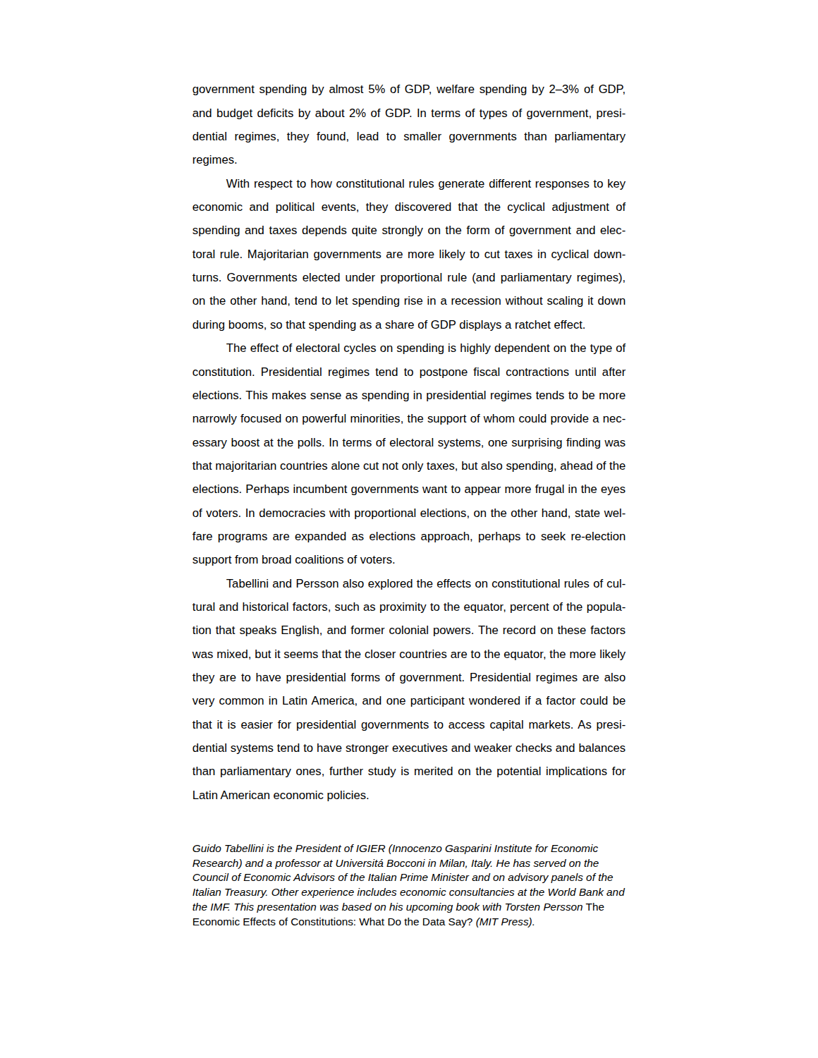government spending by almost 5% of GDP, welfare spending by 2–3% of GDP, and budget deficits by about 2% of GDP. In terms of types of government, presidential regimes, they found, lead to smaller governments than parliamentary regimes.
With respect to how constitutional rules generate different responses to key economic and political events, they discovered that the cyclical adjustment of spending and taxes depends quite strongly on the form of government and electoral rule. Majoritarian governments are more likely to cut taxes in cyclical downturns. Governments elected under proportional rule (and parliamentary regimes), on the other hand, tend to let spending rise in a recession without scaling it down during booms, so that spending as a share of GDP displays a ratchet effect.
The effect of electoral cycles on spending is highly dependent on the type of constitution. Presidential regimes tend to postpone fiscal contractions until after elections. This makes sense as spending in presidential regimes tends to be more narrowly focused on powerful minorities, the support of whom could provide a necessary boost at the polls. In terms of electoral systems, one surprising finding was that majoritarian countries alone cut not only taxes, but also spending, ahead of the elections. Perhaps incumbent governments want to appear more frugal in the eyes of voters. In democracies with proportional elections, on the other hand, state welfare programs are expanded as elections approach, perhaps to seek re-election support from broad coalitions of voters.
Tabellini and Persson also explored the effects on constitutional rules of cultural and historical factors, such as proximity to the equator, percent of the population that speaks English, and former colonial powers. The record on these factors was mixed, but it seems that the closer countries are to the equator, the more likely they are to have presidential forms of government. Presidential regimes are also very common in Latin America, and one participant wondered if a factor could be that it is easier for presidential governments to access capital markets. As presidential systems tend to have stronger executives and weaker checks and balances than parliamentary ones, further study is merited on the potential implications for Latin American economic policies.
Guido Tabellini is the President of IGIER (Innocenzo Gasparini Institute for Economic Research) and a professor at Universitá Bocconi in Milan, Italy. He has served on the Council of Economic Advisors of the Italian Prime Minister and on advisory panels of the Italian Treasury. Other experience includes economic consultancies at the World Bank and the IMF. This presentation was based on his upcoming book with Torsten Persson The Economic Effects of Constitutions: What Do the Data Say? (MIT Press).